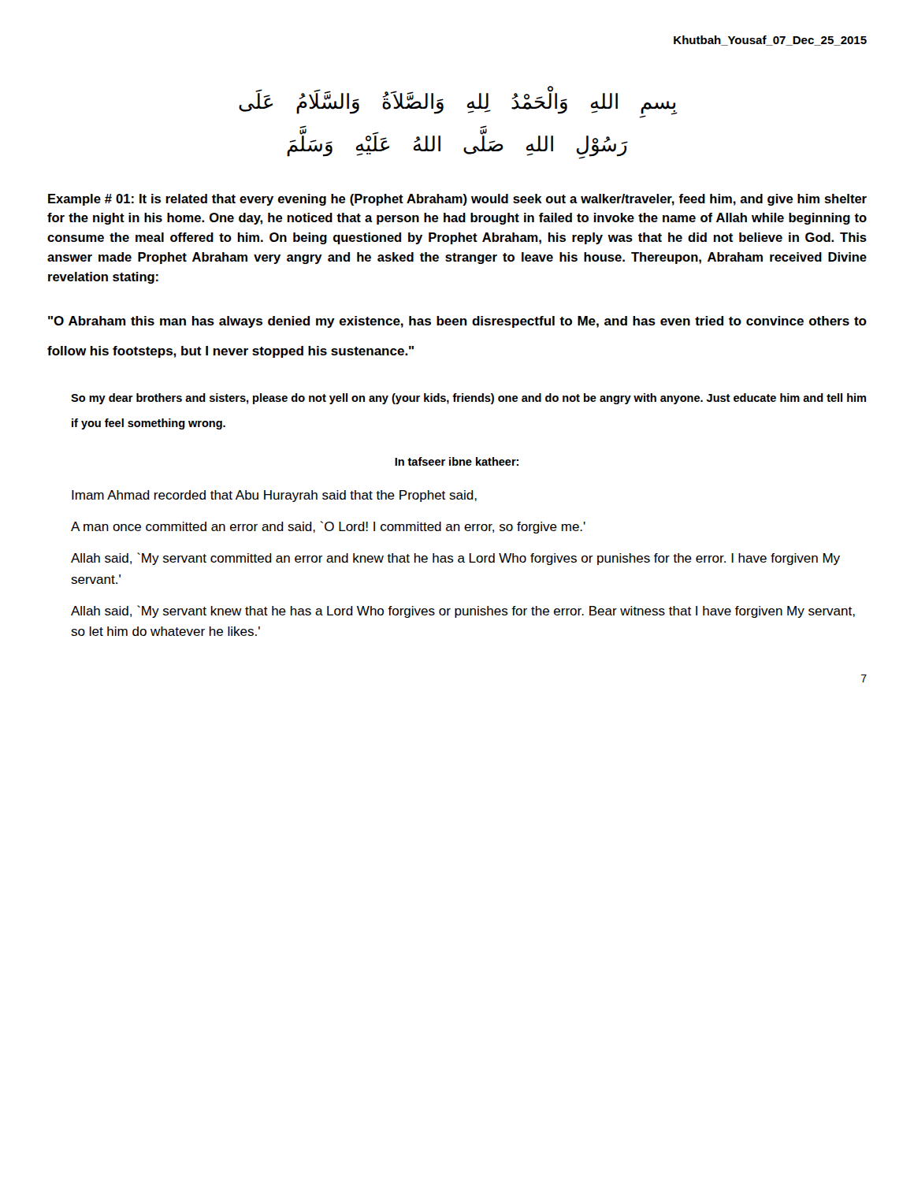Khutbah_Yousaf_07_Dec_25_2015
بِسمِ اللهِ وَالْحَمْدُ لِلهِ وَالصَّلاَةُ وَالسَّلَامُ عَلَى
رَسُوْلِ اللهِ صَلَّى اللهُ عَلَيْهِ وَسَلَّمَ
Example # 01: It is related that every evening he (Prophet Abraham) would seek out a walker/traveler, feed him, and give him shelter for the night in his home. One day, he noticed that a person he had brought in failed to invoke the name of Allah while beginning to consume the meal offered to him. On being questioned by Prophet Abraham, his reply was that he did not believe in God. This answer made Prophet Abraham very angry and he asked the stranger to leave his house. Thereupon, Abraham received Divine revelation stating:
"O Abraham this man has always denied my existence, has been disrespectful to Me, and has even tried to convince others to follow his footsteps, but I never stopped his sustenance."
So my dear brothers and sisters, please do not yell on any (your kids, friends) one and do not be angry with anyone. Just educate him and tell him if you feel something wrong.
In tafseer ibne katheer:
Imam Ahmad recorded that Abu Hurayrah said that the Prophet said,
A man once committed an error and said, `O Lord! I committed an error, so forgive me.'
Allah said, `My servant committed an error and knew that he has a Lord Who forgives or punishes for the error. I have forgiven My servant.'
Allah said, `My servant knew that he has a Lord Who forgives or punishes for the error. Bear witness that I have forgiven My servant, so let him do whatever he likes.'
7